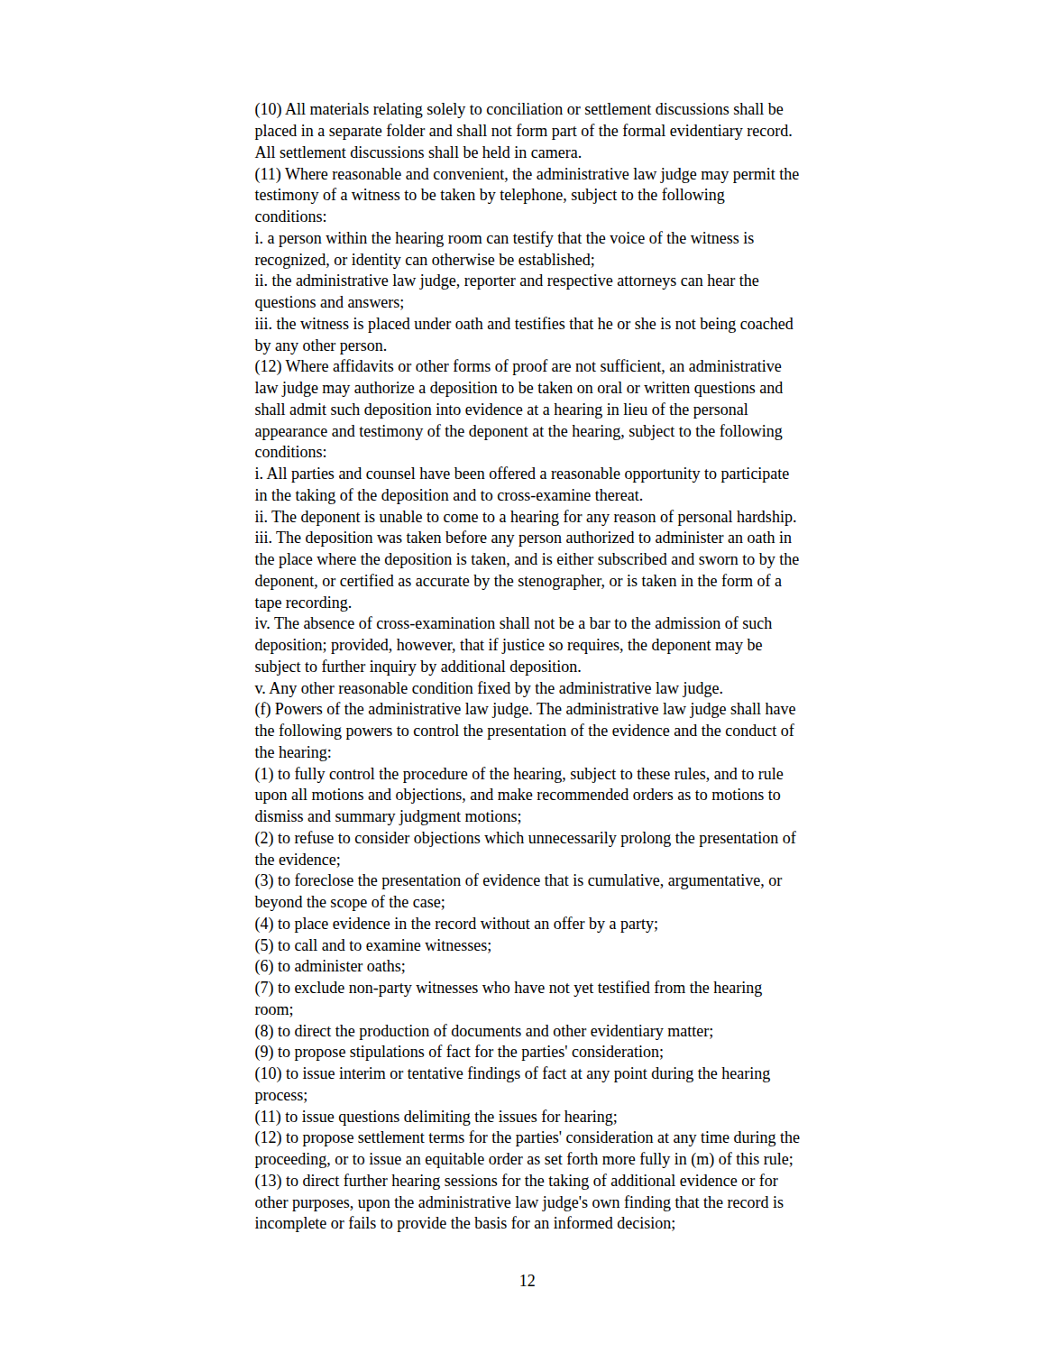(10) All materials relating solely to conciliation or settlement discussions shall be placed in a separate folder and shall not form part of the formal evidentiary record. All settlement discussions shall be held in camera.
(11) Where reasonable and convenient, the administrative law judge may permit the testimony of a witness to be taken by telephone, subject to the following conditions:
i. a person within the hearing room can testify that the voice of the witness is recognized, or identity can otherwise be established;
ii. the administrative law judge, reporter and respective attorneys can hear the questions and answers;
iii. the witness is placed under oath and testifies that he or she is not being coached by any other person.
(12) Where affidavits or other forms of proof are not sufficient, an administrative law judge may authorize a deposition to be taken on oral or written questions and shall admit such deposition into evidence at a hearing in lieu of the personal appearance and testimony of the deponent at the hearing, subject to the following conditions:
i. All parties and counsel have been offered a reasonable opportunity to participate in the taking of the deposition and to cross-examine thereat.
ii. The deponent is unable to come to a hearing for any reason of personal hardship.
iii. The deposition was taken before any person authorized to administer an oath in the place where the deposition is taken, and is either subscribed and sworn to by the deponent, or certified as accurate by the stenographer, or is taken in the form of a tape recording.
iv. The absence of cross-examination shall not be a bar to the admission of such deposition; provided, however, that if justice so requires, the deponent may be subject to further inquiry by additional deposition.
v. Any other reasonable condition fixed by the administrative law judge.
(f) Powers of the administrative law judge. The administrative law judge shall have the following powers to control the presentation of the evidence and the conduct of the hearing:
(1) to fully control the procedure of the hearing, subject to these rules, and to rule upon all motions and objections, and make recommended orders as to motions to dismiss and summary judgment motions;
(2) to refuse to consider objections which unnecessarily prolong the presentation of the evidence;
(3) to foreclose the presentation of evidence that is cumulative, argumentative, or beyond the scope of the case;
(4) to place evidence in the record without an offer by a party;
(5) to call and to examine witnesses;
(6) to administer oaths;
(7) to exclude non-party witnesses who have not yet testified from the hearing room;
(8) to direct the production of documents and other evidentiary matter;
(9) to propose stipulations of fact for the parties' consideration;
(10) to issue interim or tentative findings of fact at any point during the hearing process;
(11) to issue questions delimiting the issues for hearing;
(12) to propose settlement terms for the parties' consideration at any time during the proceeding, or to issue an equitable order as set forth more fully in (m) of this rule;
(13) to direct further hearing sessions for the taking of additional evidence or for other purposes, upon the administrative law judge's own finding that the record is incomplete or fails to provide the basis for an informed decision;
12